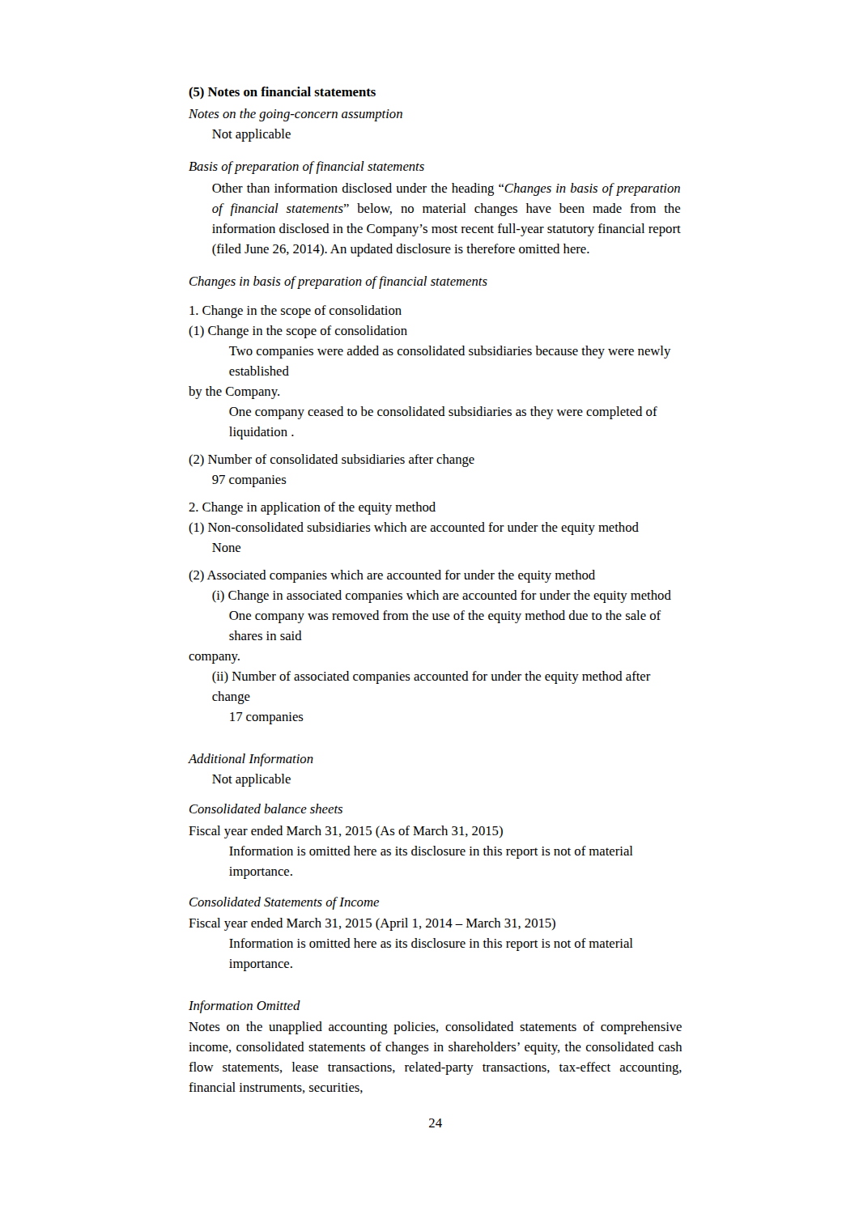(5) Notes on financial statements
Notes on the going-concern assumption
Not applicable
Basis of preparation of financial statements
Other than information disclosed under the heading “Changes in basis of preparation of financial statements” below, no material changes have been made from the information disclosed in the Company’s most recent full-year statutory financial report (filed June 26, 2014). An updated disclosure is therefore omitted here.
Changes in basis of preparation of financial statements
1. Change in the scope of consolidation
(1) Change in the scope of consolidation
Two companies were added as consolidated subsidiaries because they were newly established
by the Company.
One company ceased to be consolidated subsidiaries as they were completed of liquidation .
(2) Number of consolidated subsidiaries after change
97 companies
2. Change in application of the equity method
(1) Non-consolidated subsidiaries which are accounted for under the equity method
None
(2) Associated companies which are accounted for under the equity method
(i) Change in associated companies which are accounted for under the equity method
One company was removed from the use of the equity method due to the sale of shares in said
company.
(ii) Number of associated companies accounted for under the equity method after change
17 companies
Additional Information
Not applicable
Consolidated balance sheets
Fiscal year ended March 31, 2015 (As of March 31, 2015)
Information is omitted here as its disclosure in this report is not of material importance.
Consolidated Statements of Income
Fiscal year ended March 31, 2015 (April 1, 2014 – March 31, 2015)
Information is omitted here as its disclosure in this report is not of material importance.
Information Omitted
Notes on the unapplied accounting policies, consolidated statements of comprehensive income, consolidated statements of changes in shareholders’ equity, the consolidated cash flow statements, lease transactions, related-party transactions, tax-effect accounting, financial instruments, securities,
24